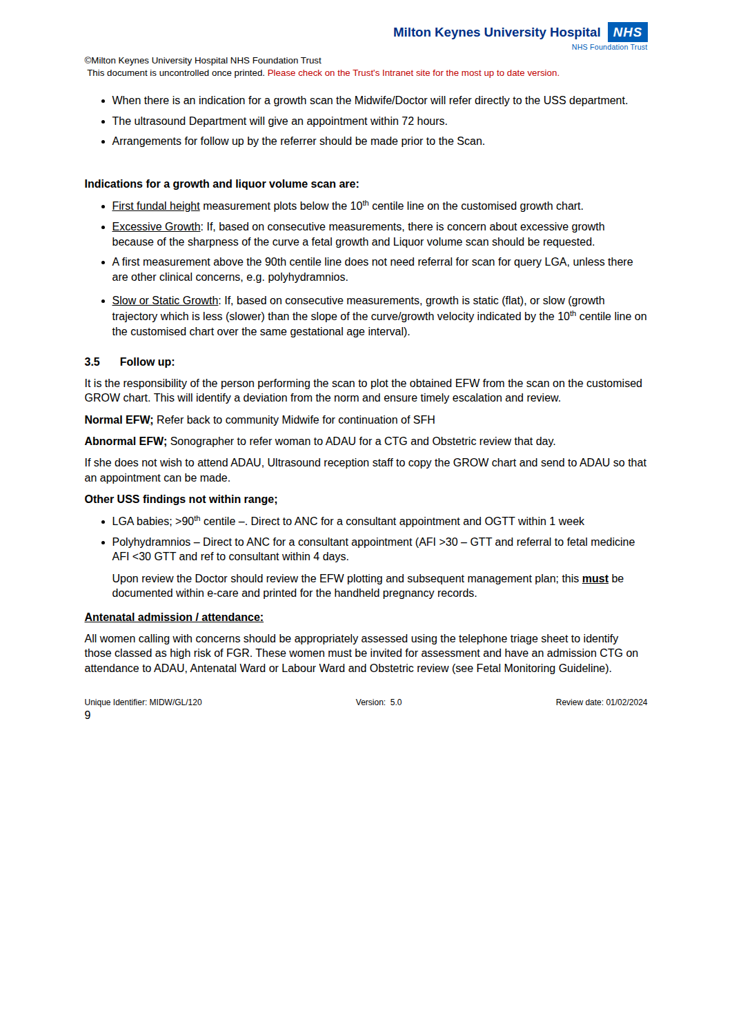Milton Keynes University Hospital NHS NHS Foundation Trust
©Milton Keynes University Hospital NHS Foundation Trust
This document is uncontrolled once printed. Please check on the Trust's Intranet site for the most up to date version.
When there is an indication for a growth scan the Midwife/Doctor will refer directly to the USS department.
The ultrasound Department will give an appointment within 72 hours.
Arrangements for follow up by the referrer should be made prior to the Scan.
Indications for a growth and liquor volume scan are:
First fundal height measurement plots below the 10th centile line on the customised growth chart.
Excessive Growth: If, based on consecutive measurements, there is concern about excessive growth because of the sharpness of the curve a fetal growth and Liquor volume scan should be requested.
A first measurement above the 90th centile line does not need referral for scan for query LGA, unless there are other clinical concerns, e.g. polyhydramnios.
Slow or Static Growth: If, based on consecutive measurements, growth is static (flat), or slow (growth trajectory which is less (slower) than the slope of the curve/growth velocity indicated by the 10th centile line on the customised chart over the same gestational age interval).
3.5 Follow up:
It is the responsibility of the person performing the scan to plot the obtained EFW from the scan on the customised GROW chart. This will identify a deviation from the norm and ensure timely escalation and review.
Normal EFW; Refer back to community Midwife for continuation of SFH
Abnormal EFW; Sonographer to refer woman to ADAU for a CTG and Obstetric review that day.
If she does not wish to attend ADAU, Ultrasound reception staff to copy the GROW chart and send to ADAU so that an appointment can be made.
Other USS findings not within range;
LGA babies; >90th centile –. Direct to ANC for a consultant appointment and OGTT within 1 week
Polyhydramnios – Direct to ANC for a consultant appointment (AFI >30 – GTT and referral to fetal medicine AFI <30 GTT and ref to consultant within 4 days.
Upon review the Doctor should review the EFW plotting and subsequent management plan; this must be documented within e-care and printed for the handheld pregnancy records.
Antenatal admission / attendance:
All women calling with concerns should be appropriately assessed using the telephone triage sheet to identify those classed as high risk of FGR. These women must be invited for assessment and have an admission CTG on attendance to ADAU, Antenatal Ward or Labour Ward and Obstetric review (see Fetal Monitoring Guideline).
Unique Identifier: MIDW/GL/120 Version: 5.0 Review date: 01/02/2024
9